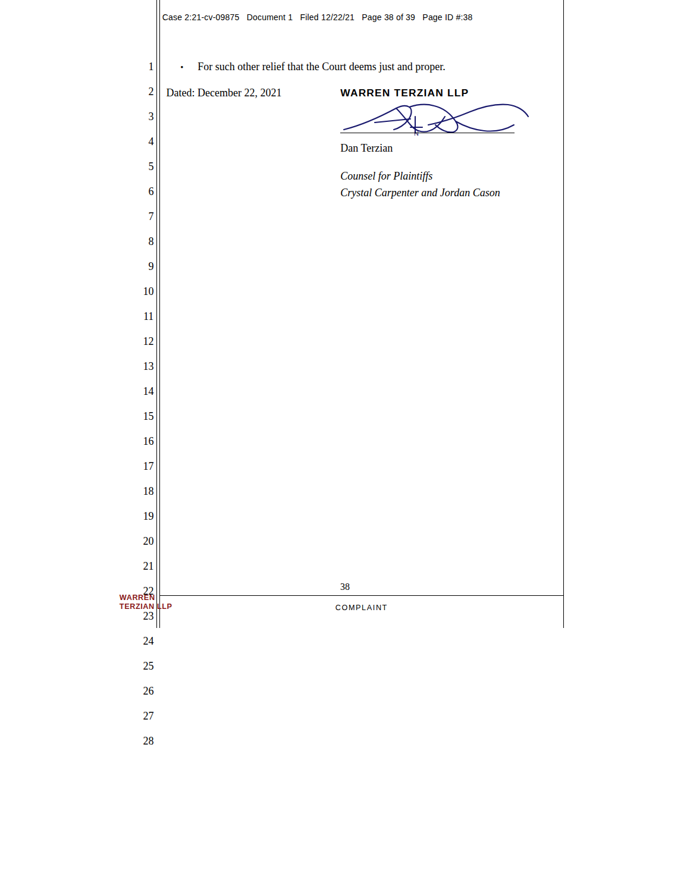Case 2:21-cv-09875 Document 1 Filed 12/22/21 Page 38 of 39 Page ID #:38
1
2
3
4
5
6
7
8
9
10
11
12
13
14
15
16
17
18
19
20
21
22
23
24
25
26
27
28
• For such other relief that the Court deems just and proper.
Dated: December 22, 2021 WARREN TERZIAN LLP
N
Dan Terzian
Counsel for Plaintiffs
Crystal Carpenter and Jordan Cason
WARREN
TERZIAN LLP
38
COMPLAINT